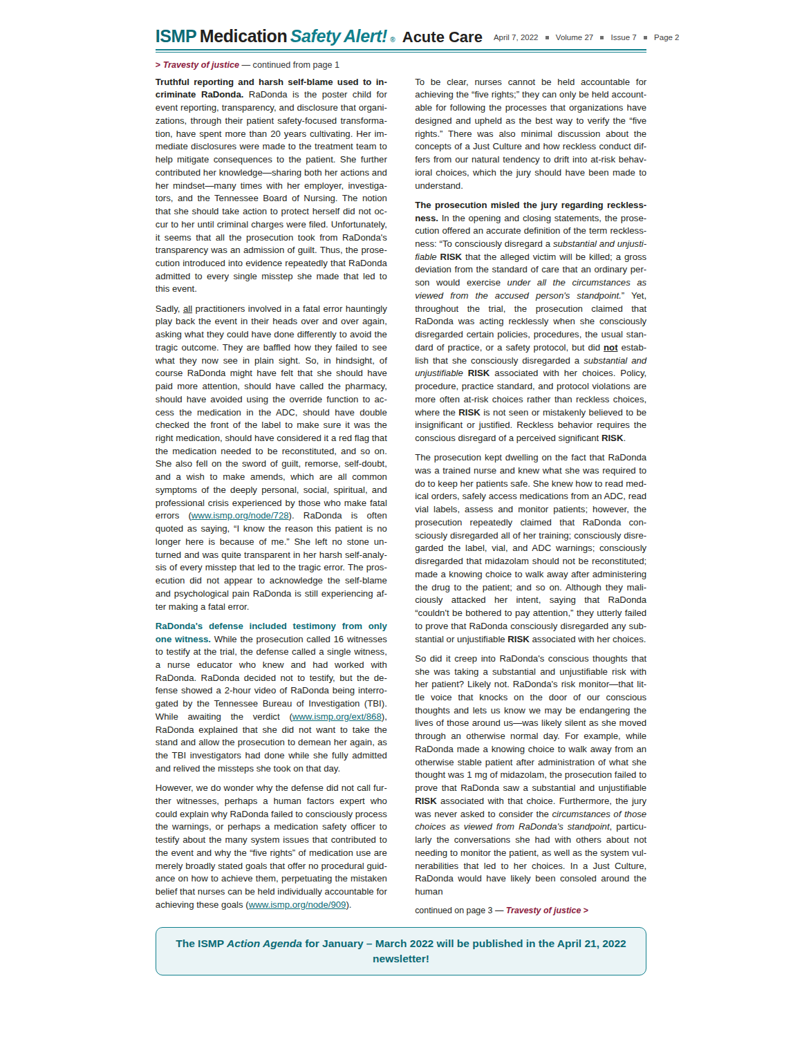ISMP Medication Safety Alert!® Acute Care
April 7, 2022 Volume 27 Issue 7 Page 2
> Travesty of justice — continued from page 1
Truthful reporting and harsh self-blame used to incriminate RaDonda. RaDonda is the poster child for event reporting, transparency, and disclosure that organizations, through their patient safety-focused transformation, have spent more than 20 years cultivating. Her immediate disclosures were made to the treatment team to help mitigate consequences to the patient. She further contributed her knowledge—sharing both her actions and her mindset—many times with her employer, investigators, and the Tennessee Board of Nursing. The notion that she should take action to protect herself did not occur to her until criminal charges were filed. Unfortunately, it seems that all the prosecution took from RaDonda's transparency was an admission of guilt. Thus, the prosecution introduced into evidence repeatedly that RaDonda admitted to every single misstep she made that led to this event.
Sadly, all practitioners involved in a fatal error hauntingly play back the event in their heads over and over again, asking what they could have done differently to avoid the tragic outcome. They are baffled how they failed to see what they now see in plain sight. So, in hindsight, of course RaDonda might have felt that she should have paid more attention, should have called the pharmacy, should have avoided using the override function to access the medication in the ADC, should have double checked the front of the label to make sure it was the right medication, should have considered it a red flag that the medication needed to be reconstituted, and so on. She also fell on the sword of guilt, remorse, self-doubt, and a wish to make amends, which are all common symptoms of the deeply personal, social, spiritual, and professional crisis experienced by those who make fatal errors (www.ismp.org/node/728). RaDonda is often quoted as saying, “I know the reason this patient is no longer here is because of me.” She left no stone unturned and was quite transparent in her harsh self-analysis of every misstep that led to the tragic error. The prosecution did not appear to acknowledge the self-blame and psychological pain RaDonda is still experiencing after making a fatal error.
RaDonda's defense included testimony from only one witness. While the prosecution called 16 witnesses to testify at the trial, the defense called a single witness, a nurse educator who knew and had worked with RaDonda. RaDonda decided not to testify, but the defense showed a 2-hour video of RaDonda being interrogated by the Tennessee Bureau of Investigation (TBI). While awaiting the verdict (www.ismp.org/ext/868), RaDonda explained that she did not want to take the stand and allow the prosecution to demean her again, as the TBI investigators had done while she fully admitted and relived the missteps she took on that day.
However, we do wonder why the defense did not call further witnesses, perhaps a human factors expert who could explain why RaDonda failed to consciously process the warnings, or perhaps a medication safety officer to testify about the many system issues that contributed to the event and why the “five rights” of medication use are merely broadly stated goals that offer no procedural guidance on how to achieve them, perpetuating the mistaken belief that nurses can be held individually accountable for achieving these goals (www.ismp.org/node/909).
To be clear, nurses cannot be held accountable for achieving the “five rights;” they can only be held accountable for following the processes that organizations have designed and upheld as the best way to verify the “five rights.” There was also minimal discussion about the concepts of a Just Culture and how reckless conduct differs from our natural tendency to drift into at-risk behavioral choices, which the jury should have been made to understand.
The prosecution misled the jury regarding recklessness. In the opening and closing statements, the prosecution offered an accurate definition of the term recklessness: “To consciously disregard a substantial and unjustifiable RISK that the alleged victim will be killed; a gross deviation from the standard of care that an ordinary person would exercise under all the circumstances as viewed from the accused person's standpoint.” Yet, throughout the trial, the prosecution claimed that RaDonda was acting recklessly when she consciously disregarded certain policies, procedures, the usual standard of practice, or a safety protocol, but did not establish that she consciously disregarded a substantial and unjustifiable RISK associated with her choices. Policy, procedure, practice standard, and protocol violations are more often at-risk choices rather than reckless choices, where the RISK is not seen or mistakenly believed to be insignificant or justified. Reckless behavior requires the conscious disregard of a perceived significant RISK.
The prosecution kept dwelling on the fact that RaDonda was a trained nurse and knew what she was required to do to keep her patients safe. She knew how to read medical orders, safely access medications from an ADC, read vial labels, assess and monitor patients; however, the prosecution repeatedly claimed that RaDonda consciously disregarded all of her training; consciously disregarded the label, vial, and ADC warnings; consciously disregarded that midazolam should not be reconstituted; made a knowing choice to walk away after administering the drug to the patient; and so on. Although they maliciously attacked her intent, saying that RaDonda “couldn't be bothered to pay attention,” they utterly failed to prove that RaDonda consciously disregarded any substantial or unjustifiable RISK associated with her choices.
So did it creep into RaDonda's conscious thoughts that she was taking a substantial and unjustifiable risk with her patient? Likely not. RaDonda's risk monitor—that little voice that knocks on the door of our conscious thoughts and lets us know we may be endangering the lives of those around us—was likely silent as she moved through an otherwise normal day. For example, while RaDonda made a knowing choice to walk away from an otherwise stable patient after administration of what she thought was 1 mg of midazolam, the prosecution failed to prove that RaDonda saw a substantial and unjustifiable RISK associated with that choice. Furthermore, the jury was never asked to consider the circumstances of those choices as viewed from RaDonda's standpoint, particularly the conversations she had with others about not needing to monitor the patient, as well as the system vulnerabilities that led to her choices. In a Just Culture, RaDonda would have likely been consoled around the human
continued on page 3 — Travesty of justice >
The ISMP Action Agenda for January – March 2022 will be published in the April 21, 2022 newsletter!